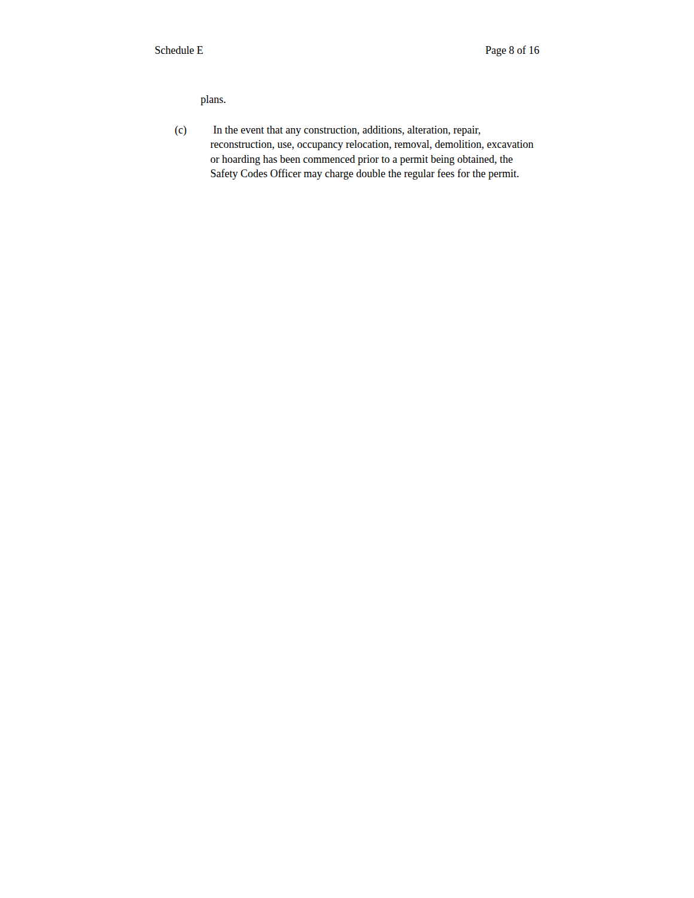Schedule E
Page 8 of 16
plans.
(c)
In the event that any construction, additions, alteration, repair, reconstruction, use, occupancy relocation, removal, demolition, excavation or hoarding has been commenced prior to a permit being obtained, the Safety Codes Officer may charge double the regular fees for the permit.